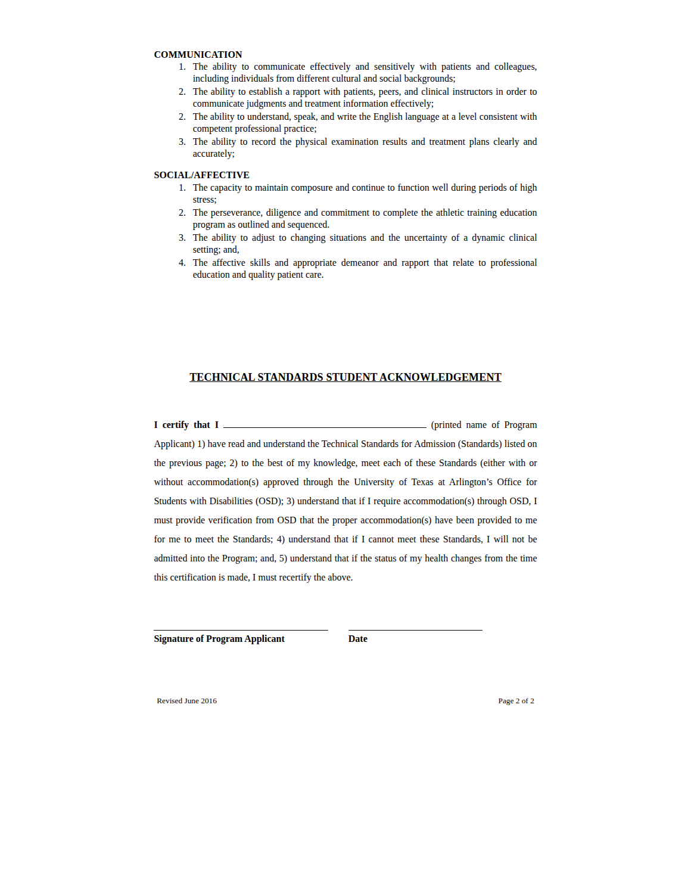COMMUNICATION
The ability to communicate effectively and sensitively with patients and colleagues, including individuals from different cultural and social backgrounds;
The ability to establish a rapport with patients, peers, and clinical instructors in order to communicate judgments and treatment information effectively;
The ability to understand, speak, and write the English language at a level consistent with competent professional practice;
The ability to record the physical examination results and treatment plans clearly and accurately;
SOCIAL/AFFECTIVE
The capacity to maintain composure and continue to function well during periods of high stress;
The perseverance, diligence and commitment to complete the athletic training education program as outlined and sequenced.
The ability to adjust to changing situations and the uncertainty of a dynamic clinical setting; and,
The affective skills and appropriate demeanor and rapport that relate to professional education and quality patient care.
TECHNICAL STANDARDS STUDENT ACKNOWLEDGEMENT
I certify that I (printed name of Program Applicant) 1) have read and understand the Technical Standards for Admission (Standards) listed on the previous page; 2) to the best of my knowledge, meet each of these Standards (either with or without accommodation(s) approved through the University of Texas at Arlington’s Office for Students with Disabilities (OSD); 3) understand that if I require accommodation(s) through OSD, I must provide verification from OSD that the proper accommodation(s) have been provided to me for me to meet the Standards; 4) understand that if I cannot meet these Standards, I will not be admitted into the Program; and, 5) understand that if the status of my health changes from the time this certification is made, I must recertify the above.
Signature of Program Applicant
Date
Revised June 2016
Page 2 of 2